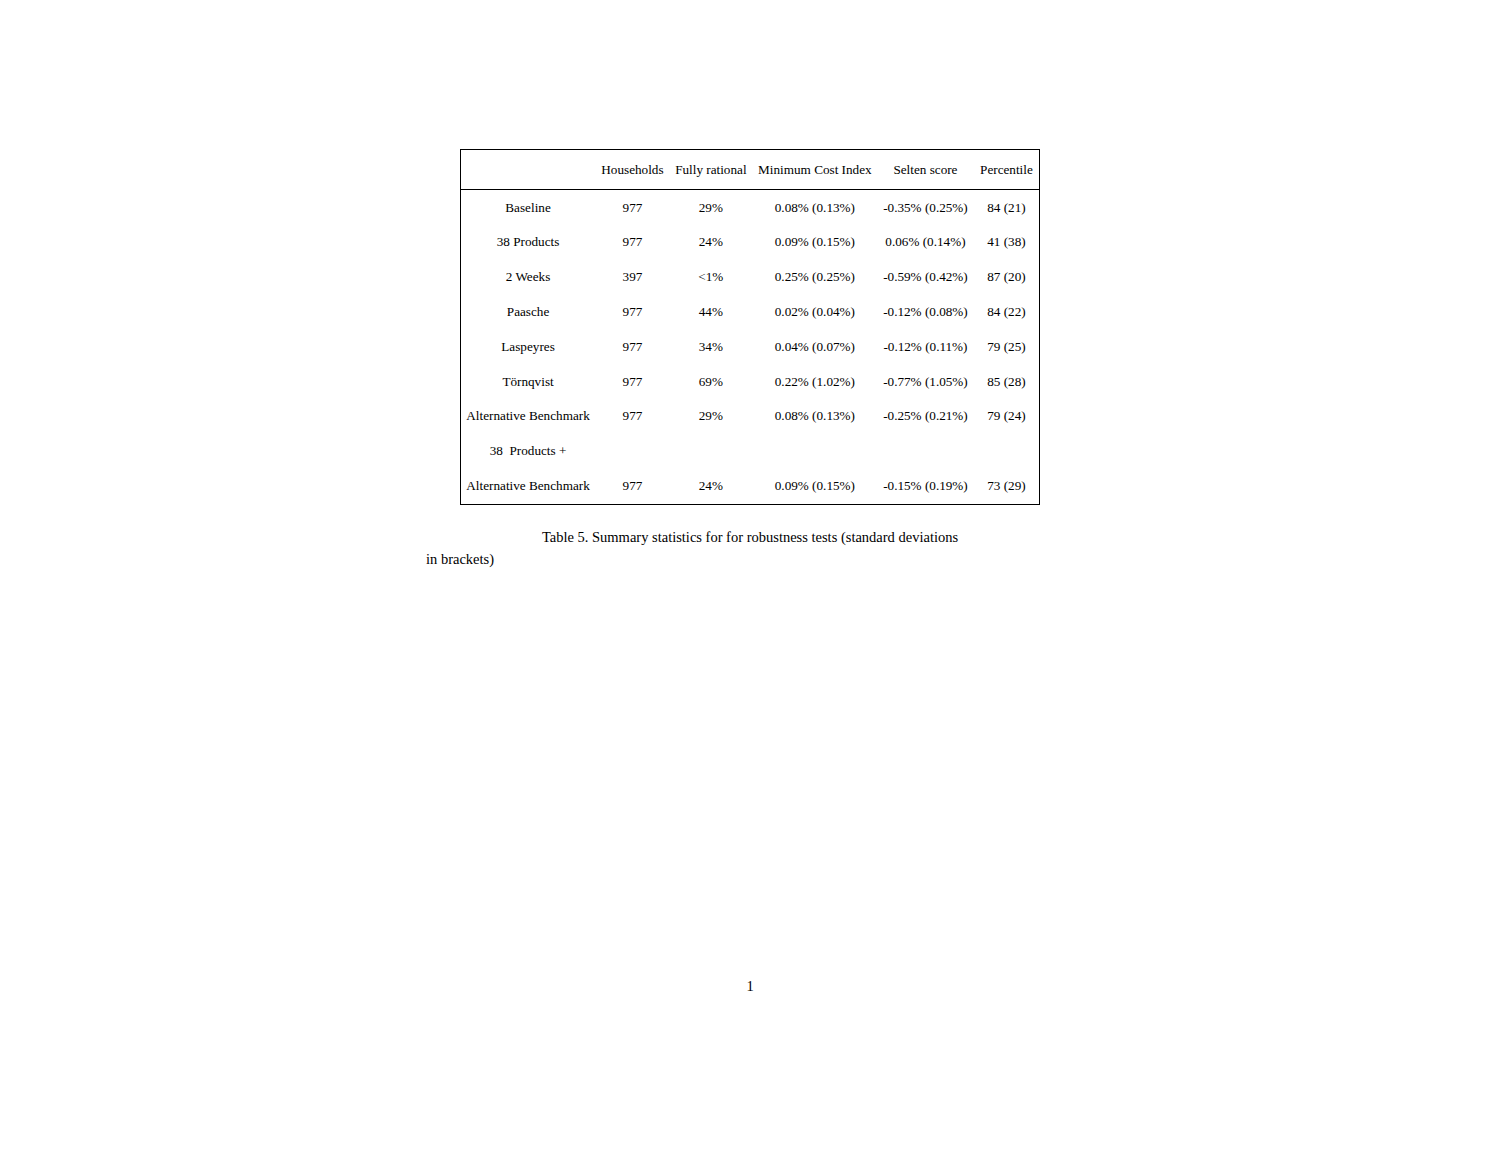| | Households | Fully rational | Minimum Cost Index | Selten score | Percentile |
| --- | --- | --- | --- | --- | --- |
| Baseline | 977 | 29% | 0.08% (0.13%) | -0.35% (0.25%) | 84 (21) |
| 38 Products | 977 | 24% | 0.09% (0.15%) | 0.06% (0.14%) | 41 (38) |
| 2 Weeks | 397 | <1% | 0.25% (0.25%) | -0.59% (0.42%) | 87 (20) |
| Paasche | 977 | 44% | 0.02% (0.04%) | -0.12% (0.08%) | 84 (22) |
| Laspeyres | 977 | 34% | 0.04% (0.07%) | -0.12% (0.11%) | 79 (25) |
| Törnqvist | 977 | 69% | 0.22% (1.02%) | -0.77% (1.05%) | 85 (28) |
| Alternative Benchmark | 977 | 29% | 0.08% (0.13%) | -0.25% (0.21%) | 79 (24) |
| 38 Products + | | | | | |
| Alternative Benchmark | 977 | 24% | 0.09% (0.15%) | -0.15% (0.19%) | 73 (29) |
Table 5. Summary statistics for for robustness tests (standard deviations in brackets)
1